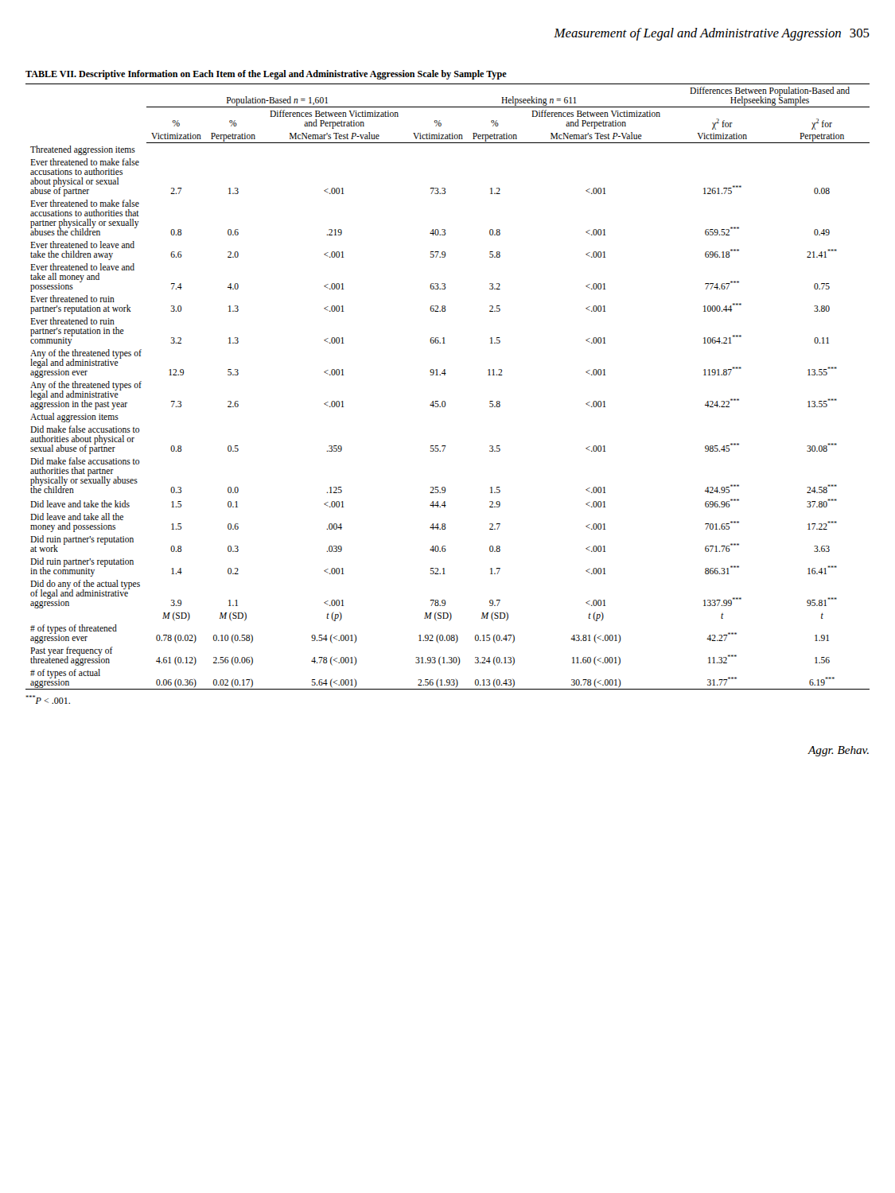Measurement of Legal and Administrative Aggression 305
TABLE VII. Descriptive Information on Each Item of the Legal and Administrative Aggression Scale by Sample Type
| | Population-Based n = 1,601 | Helpseeking n = 611 | Differences Between Population-Based and Helpseeking Samples |
| --- | --- | --- | --- |
| % | % | Differences Between Victimization and Perpetration | % | % | Differences Between Victimization and Perpetration | χ 2 for | χ 2 for |
| Victimization | Perpetration | McNemar's Test P -value | Victimization | Perpetration | McNemar's Test P -Value | Victimization | Perpetration |
| Threatened aggression items | | | | | | | | |
| Ever threatened to make false accusations to authorities about physical or sexual abuse of partner | 2.7 | 1.3 | <.001 | 73.3 | 1.2 | <.001 | 1261.75 *** | 0.08 |
| Ever threatened to make false accusations to authorities that partner physically or sexually abuses the children | 0.8 | 0.6 | .219 | 40.3 | 0.8 | <.001 | 659.52 *** | 0.49 |
| Ever threatened to leave and take the children away | 6.6 | 2.0 | <.001 | 57.9 | 5.8 | <.001 | 696.18 *** | 21.41 *** |
| Ever threatened to leave and take all money and possessions | 7.4 | 4.0 | <.001 | 63.3 | 3.2 | <.001 | 774.67 *** | 0.75 |
| Ever threatened to ruin partner's reputation at work | 3.0 | 1.3 | <.001 | 62.8 | 2.5 | <.001 | 1000.44 *** | 3.80 |
| Ever threatened to ruin partner's reputation in the community | 3.2 | 1.3 | <.001 | 66.1 | 1.5 | <.001 | 1064.21 *** | 0.11 |
| Any of the threatened types of legal and administrative aggression ever | 12.9 | 5.3 | <.001 | 91.4 | 11.2 | <.001 | 1191.87 *** | 13.55 *** |
| Any of the threatened types of legal and administrative aggression in the past year | 7.3 | 2.6 | <.001 | 45.0 | 5.8 | <.001 | 424.22 *** | 13.55 *** |
| Actual aggression items | | | | | | | | |
| Did make false accusations to authorities about physical or sexual abuse of partner | 0.8 | 0.5 | .359 | 55.7 | 3.5 | <.001 | 985.45 *** | 30.08 *** |
| Did make false accusations to authorities that partner physically or sexually abuses the children | 0.3 | 0.0 | .125 | 25.9 | 1.5 | <.001 | 424.95 *** | 24.58 *** |
| Did leave and take the kids | 1.5 | 0.1 | <.001 | 44.4 | 2.9 | <.001 | 696.96 *** | 37.80 *** |
| Did leave and take all the money and possessions | 1.5 | 0.6 | .004 | 44.8 | 2.7 | <.001 | 701.65 *** | 17.22 *** |
| Did ruin partner's reputation at work | 0.8 | 0.3 | .039 | 40.6 | 0.8 | <.001 | 671.76 *** | 3.63 |
| Did ruin partner's reputation in the community | 1.4 | 0.2 | <.001 | 52.1 | 1.7 | <.001 | 866.31 *** | 16.41 *** |
| Did do any of the actual types of legal and administrative aggression | 3.9 | 1.1 | <.001 | 78.9 | 9.7 | <.001 | 1337.99 *** | 95.81 *** |
| | M (SD) | M (SD) | t ( p ) | M (SD) | M (SD) | t ( p ) | t | t |
| # of types of threatened aggression ever | 0.78 (0.02) | 0.10 (0.58) | 9.54 (<.001) | 1.92 (0.08) | 0.15 (0.47) | 43.81 (<.001) | 42.27 *** | 1.91 |
| Past year frequency of threatened aggression | 4.61 (0.12) | 2.56 (0.06) | 4.78 (<.001) | 31.93 (1.30) | 3.24 (0.13) | 11.60 (<.001) | 11.32 *** | 1.56 |
| # of types of actual aggression | 0.06 (0.36) | 0.02 (0.17) | 5.64 (<.001) | 2.56 (1.93) | 0.13 (0.43) | 30.78 (<.001) | 31.77 *** | 6.19 *** |
***P < .001.
Aggr. Behav.